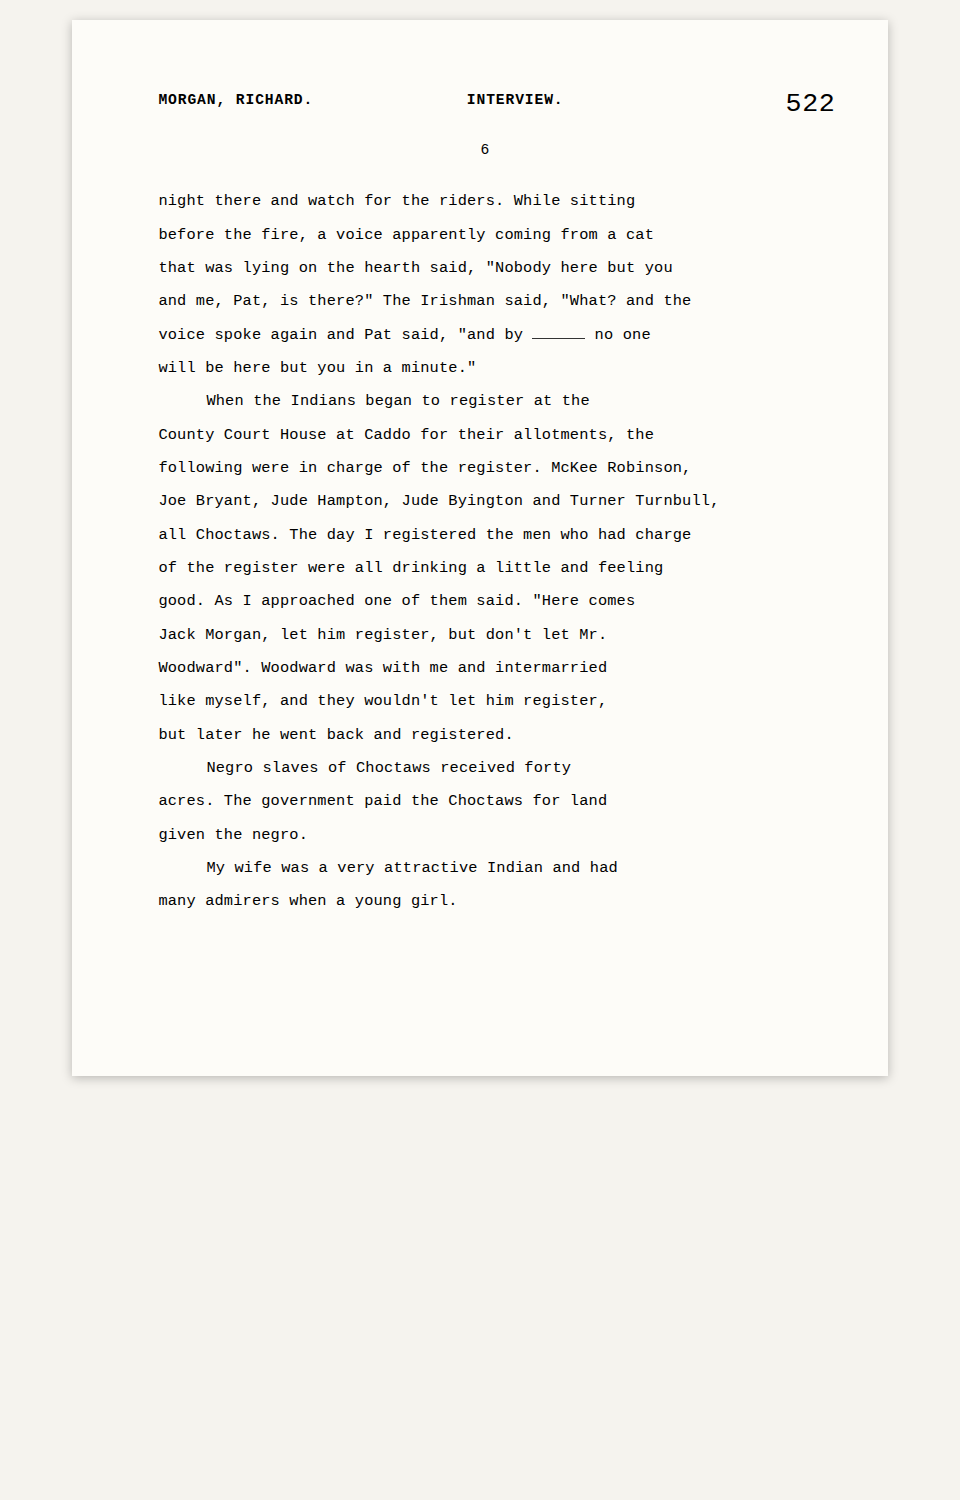MORGAN, RICHARD. INTERVIEW.
522
6
night there and watch for the riders. While sitting
before the fire, a voice apparently coming from a cat
that was lying on the hearth said, "Nobody here but you
and me, Pat, is there?" The Irishman said, "What? and the
voice spoke again and Pat said, "and by no one
will be here but you in a minute."
When the Indians began to register at the
County Court House at Caddo for their allotments, the
following were in charge of the register. McKee Robinson,
Joe Bryant, Jude Hampton, Jude Byington and Turner Turnbull,
all Choctaws. The day I registered the men who had charge
of the register were all drinking a little and feeling
good. As I approached one of them said. "Here comes
Jack Morgan, let him register, but don't let Mr.
Woodward". Woodward was with me and intermarried
like myself, and they wouldn't let him register,
but later he went back and registered.
Negro slaves of Choctaws received forty
acres. The government paid the Choctaws for land
given the negro.
My wife was a very attractive Indian and had
many admirers when a young girl.